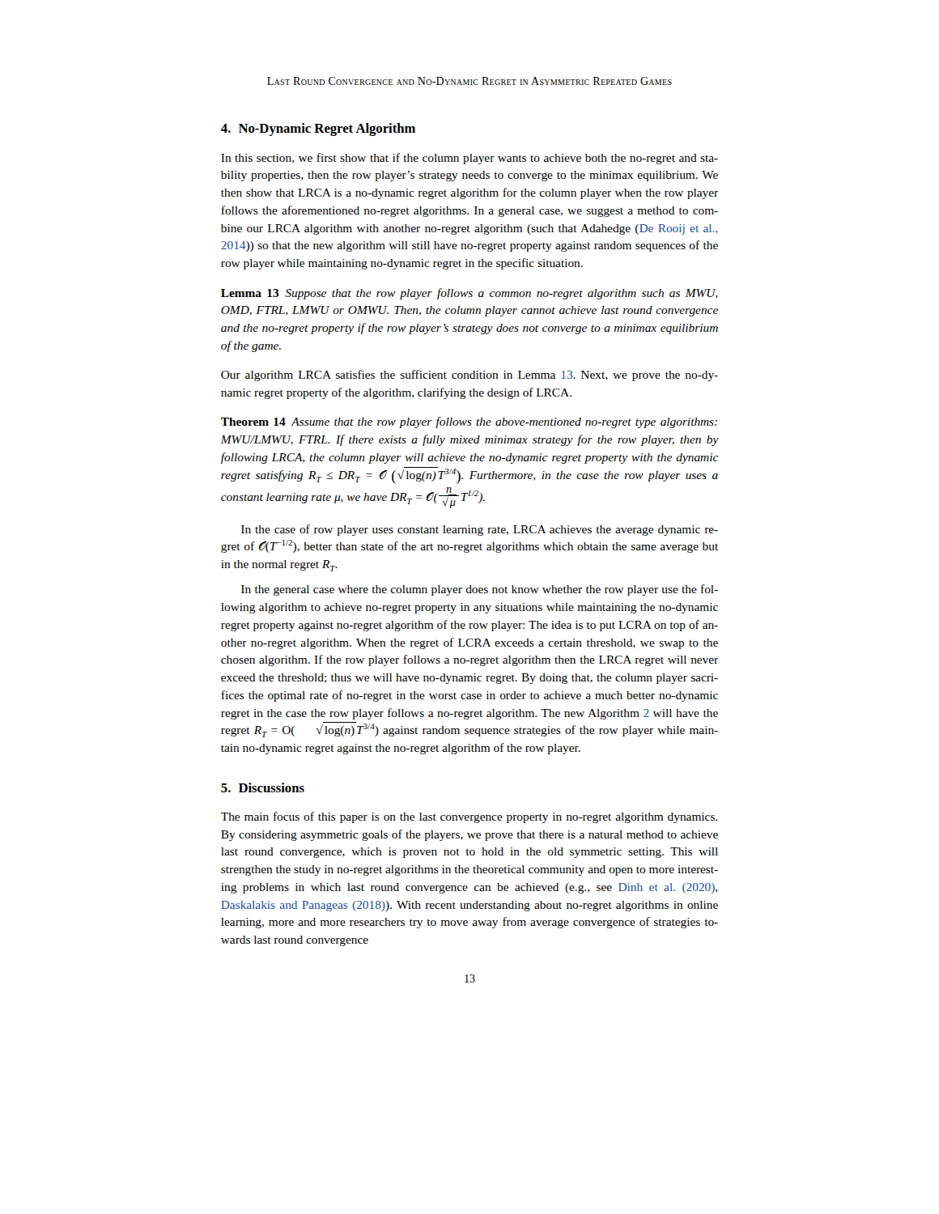Last Round Convergence and No-Dynamic Regret in Asymmetric Repeated Games
4. No-Dynamic Regret Algorithm
In this section, we first show that if the column player wants to achieve both the no-regret and stability properties, then the row player’s strategy needs to converge to the minimax equilibrium. We then show that LRCA is a no-dynamic regret algorithm for the column player when the row player follows the aforementioned no-regret algorithms. In a general case, we suggest a method to combine our LRCA algorithm with another no-regret algorithm (such that Adahedge (De Rooij et al., 2014)) so that the new algorithm will still have no-regret property against random sequences of the row player while maintaining no-dynamic regret in the specific situation.
Lemma 13 Suppose that the row player follows a common no-regret algorithm such as MWU, OMD, FTRL, LMWU or OMWU. Then, the column player cannot achieve last round convergence and the no-regret property if the row player’s strategy does not converge to a minimax equilibrium of the game.
Our algorithm LRCA satisfies the sufficient condition in Lemma 13. Next, we prove the no-dynamic regret property of the algorithm, clarifying the design of LRCA.
Theorem 14 Assume that the row player follows the above-mentioned no-regret type algorithms: MWU/LMWU, FTRL. If there exists a fully mixed minimax strategy for the row player, then by following LRCA, the column player will achieve the no-dynamic regret property with the dynamic regret satisfying RT ≤ DRT = 𝒪 (log(n) T3/4). Furthermore, in the case the row player uses a constant learning rate μ, we have DRT = 𝒪(nμ T1/2).
In the case of row player uses constant learning rate, LRCA achieves the average dynamic regret of 𝒪(T−1/2), better than state of the art no-regret algorithms which obtain the same average but in the normal regret RT.
In the general case where the column player does not know whether the row player use the following algorithm to achieve no-regret property in any situations while maintaining the no-dynamic regret property against no-regret algorithm of the row player: The idea is to put LCRA on top of another no-regret algorithm. When the regret of LCRA exceeds a certain threshold, we swap to the chosen algorithm. If the row player follows a no-regret algorithm then the LRCA regret will never exceed the threshold; thus we will have no-dynamic regret. By doing that, the column player sacrifices the optimal rate of no-regret in the worst case in order to achieve a much better no-dynamic regret in the case the row player follows a no-regret algorithm. The new Algorithm 2 will have the regret RT = O(log(n) T3/4) against random sequence strategies of the row player while maintain no-dynamic regret against the no-regret algorithm of the row player.
5. Discussions
The main focus of this paper is on the last convergence property in no-regret algorithm dynamics. By considering asymmetric goals of the players, we prove that there is a natural method to achieve last round convergence, which is proven not to hold in the old symmetric setting. This will strengthen the study in no-regret algorithms in the theoretical community and open to more interesting problems in which last round convergence can be achieved (e.g., see Dinh et al. (2020), Daskalakis and Panageas (2018)). With recent understanding about no-regret algorithms in online learning, more and more researchers try to move away from average convergence of strategies towards last round convergence
13